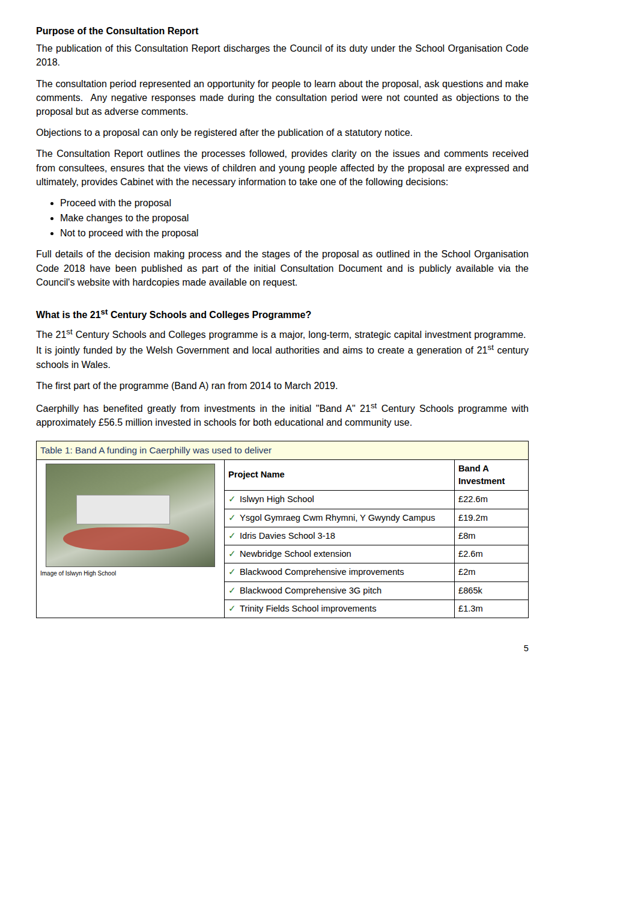Purpose of the Consultation Report
The publication of this Consultation Report discharges the Council of its duty under the School Organisation Code 2018.
The consultation period represented an opportunity for people to learn about the proposal, ask questions and make comments. Any negative responses made during the consultation period were not counted as objections to the proposal but as adverse comments.
Objections to a proposal can only be registered after the publication of a statutory notice.
The Consultation Report outlines the processes followed, provides clarity on the issues and comments received from consultees, ensures that the views of children and young people affected by the proposal are expressed and ultimately, provides Cabinet with the necessary information to take one of the following decisions:
Proceed with the proposal
Make changes to the proposal
Not to proceed with the proposal
Full details of the decision making process and the stages of the proposal as outlined in the School Organisation Code 2018 have been published as part of the initial Consultation Document and is publicly available via the Council's website with hardcopies made available on request.
What is the 21st Century Schools and Colleges Programme?
The 21st Century Schools and Colleges programme is a major, long-term, strategic capital investment programme. It is jointly funded by the Welsh Government and local authorities and aims to create a generation of 21st century schools in Wales.
The first part of the programme (Band A) ran from 2014 to March 2019.
Caerphilly has benefited greatly from investments in the initial "Band A" 21st Century Schools programme with approximately £56.5 million invested in schools for both educational and community use.
| Table 1: Band A funding in Caerphilly was used to deliver |
| Image of Islwyn High School | Project Name | Band A Investment |
| ✓ Islwyn High School | £22.6m |
| ✓ Ysgol Gymraeg Cwm Rhymni, Y Gwyndy Campus | £19.2m |
| ✓ Idris Davies School 3-18 | £8m |
| ✓ Newbridge School extension | £2.6m |
| ✓ Blackwood Comprehensive improvements | £2m |
| ✓ Blackwood Comprehensive 3G pitch | £865k |
| ✓ Trinity Fields School improvements | £1.3m |
5